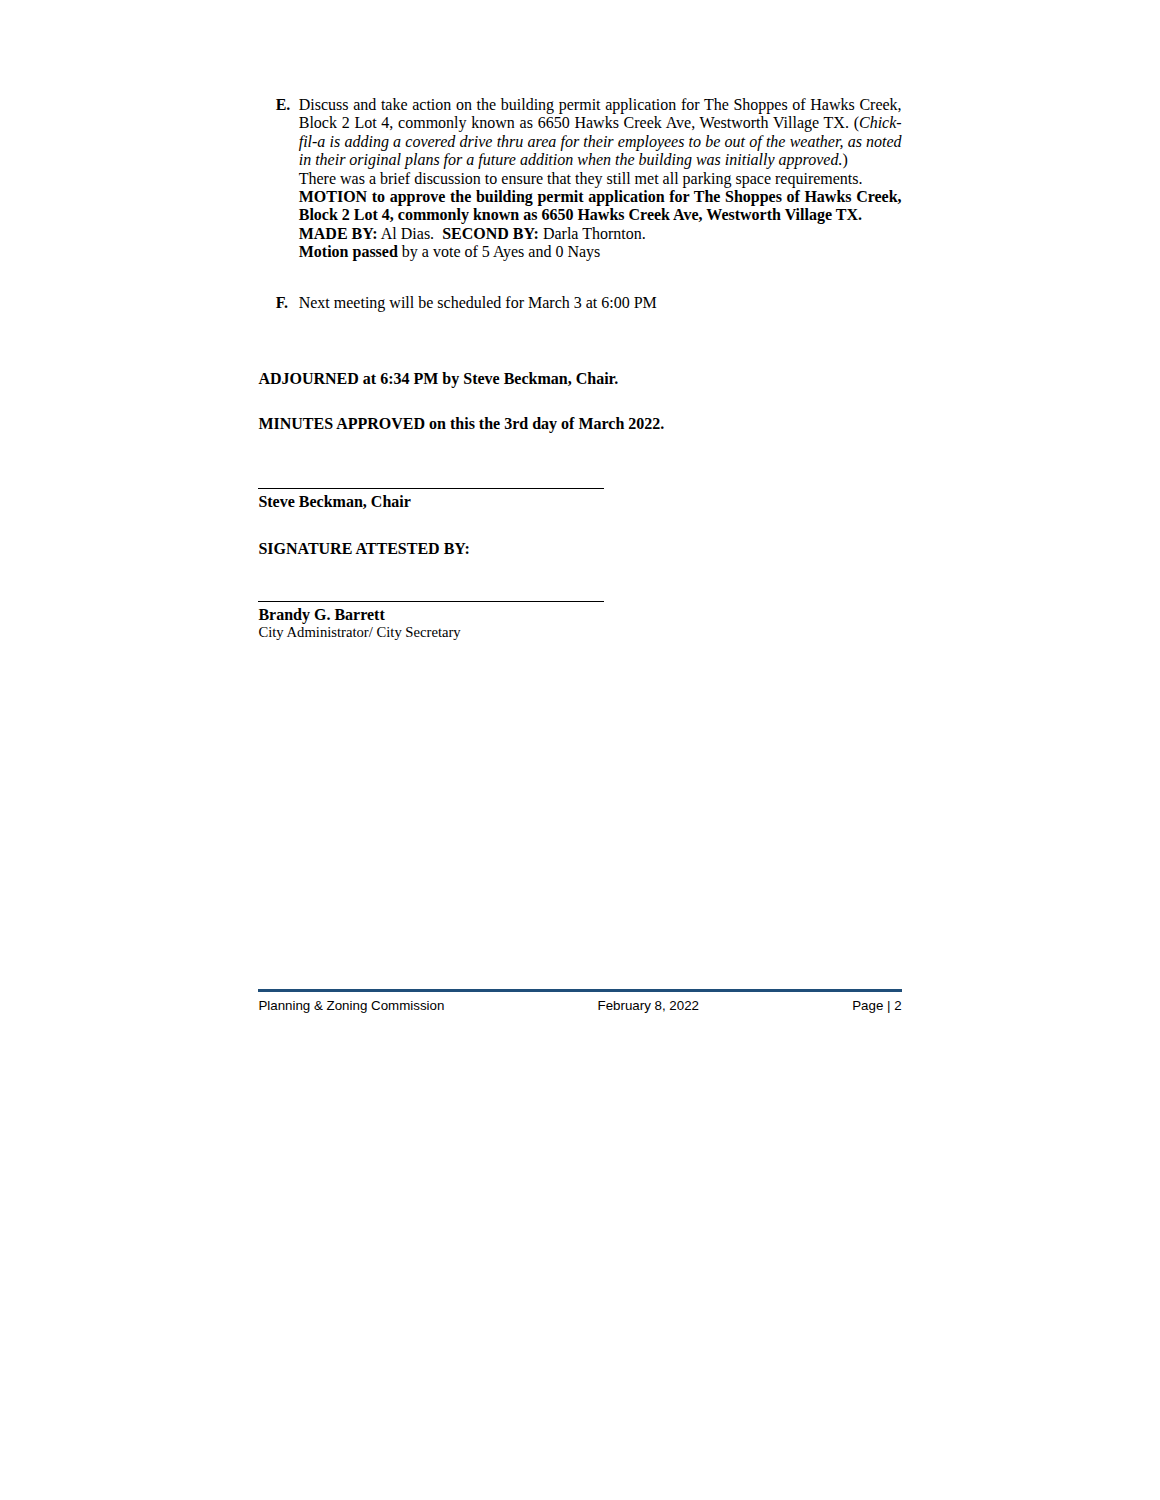E.
Discuss and take action on the building permit application for The Shoppes of Hawks Creek, Block 2 Lot 4, commonly known as 6650 Hawks Creek Ave, Westworth Village TX. (Chick-fil-a is adding a covered drive thru area for their employees to be out of the weather, as noted in their original plans for a future addition when the building was initially approved.)
There was a brief discussion to ensure that they still met all parking space requirements.
MOTION to approve the building permit application for The Shoppes of Hawks Creek, Block 2 Lot 4, commonly known as 6650 Hawks Creek Ave, Westworth Village TX.
MADE BY: Al Dias. SECOND BY: Darla Thornton.
Motion passed by a vote of 5 Ayes and 0 Nays
F.
Next meeting will be scheduled for March 3 at 6:00 PM
ADJOURNED at 6:34 PM by Steve Beckman, Chair.
MINUTES APPROVED on this the 3rd day of March 2022.
Steve Beckman, Chair
SIGNATURE ATTESTED BY:
Brandy G. Barrett
City Administrator/ City Secretary
Planning & Zoning Commission
February 8, 2022
Page | 2